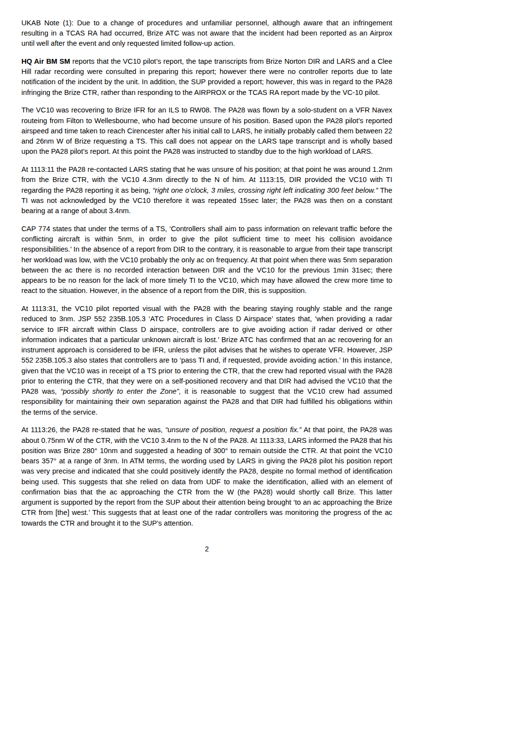UKAB Note (1): Due to a change of procedures and unfamiliar personnel, although aware that an infringement resulting in a TCAS RA had occurred, Brize ATC was not aware that the incident had been reported as an Airprox until well after the event and only requested limited follow-up action.
HQ Air BM SM reports that the VC10 pilot’s report, the tape transcripts from Brize Norton DIR and LARS and a Clee Hill radar recording were consulted in preparing this report; however there were no controller reports due to late notification of the incident by the unit. In addition, the SUP provided a report; however, this was in regard to the PA28 infringing the Brize CTR, rather than responding to the AIRPROX or the TCAS RA report made by the VC-10 pilot.
The VC10 was recovering to Brize IFR for an ILS to RW08. The PA28 was flown by a solo-student on a VFR Navex routeing from Filton to Wellesbourne, who had become unsure of his position. Based upon the PA28 pilot’s reported airspeed and time taken to reach Cirencester after his initial call to LARS, he initially probably called them between 22 and 26nm W of Brize requesting a TS. This call does not appear on the LARS tape transcript and is wholly based upon the PA28 pilot’s report. At this point the PA28 was instructed to standby due to the high workload of LARS.
At 1113:11 the PA28 re-contacted LARS stating that he was unsure of his position; at that point he was around 1.2nm from the Brize CTR, with the VC10 4.3nm directly to the N of him. At 1113:15, DIR provided the VC10 with TI regarding the PA28 reporting it as being, “right one o’clock, 3 miles, crossing right left indicating 300 feet below.” The TI was not acknowledged by the VC10 therefore it was repeated 15sec later; the PA28 was then on a constant bearing at a range of about 3.4nm.
CAP 774 states that under the terms of a TS, ‘Controllers shall aim to pass information on relevant traffic before the conflicting aircraft is within 5nm, in order to give the pilot sufficient time to meet his collision avoidance responsibilities.’ In the absence of a report from DIR to the contrary, it is reasonable to argue from their tape transcript her workload was low, with the VC10 probably the only ac on frequency. At that point when there was 5nm separation between the ac there is no recorded interaction between DIR and the VC10 for the previous 1min 31sec; there appears to be no reason for the lack of more timely TI to the VC10, which may have allowed the crew more time to react to the situation. However, in the absence of a report from the DIR, this is supposition.
At 1113:31, the VC10 pilot reported visual with the PA28 with the bearing staying roughly stable and the range reduced to 3nm. JSP 552 235B.105.3 ‘ATC Procedures in Class D Airspace’ states that, ‘when providing a radar service to IFR aircraft within Class D airspace, controllers are to give avoiding action if radar derived or other information indicates that a particular unknown aircraft is lost.’ Brize ATC has confirmed that an ac recovering for an instrument approach is considered to be IFR, unless the pilot advises that he wishes to operate VFR. However, JSP 552 235B.105.3 also states that controllers are to ‘pass TI and, if requested, provide avoiding action.’ In this instance, given that the VC10 was in receipt of a TS prior to entering the CTR, that the crew had reported visual with the PA28 prior to entering the CTR, that they were on a self-positioned recovery and that DIR had advised the VC10 that the PA28 was, “possibly shortly to enter the Zone”, it is reasonable to suggest that the VC10 crew had assumed responsibility for maintaining their own separation against the PA28 and that DIR had fulfilled his obligations within the terms of the service.
At 1113:26, the PA28 re-stated that he was, “unsure of position, request a position fix.” At that point, the PA28 was about 0.75nm W of the CTR, with the VC10 3.4nm to the N of the PA28. At 1113:33, LARS informed the PA28 that his position was Brize 280° 10nm and suggested a heading of 300° to remain outside the CTR. At that point the VC10 bears 357° at a range of 3nm. In ATM terms, the wording used by LARS in giving the PA28 pilot his position report was very precise and indicated that she could positively identify the PA28, despite no formal method of identification being used. This suggests that she relied on data from UDF to make the identification, allied with an element of confirmation bias that the ac approaching the CTR from the W (the PA28) would shortly call Brize. This latter argument is supported by the report from the SUP about their attention being brought ‘to an ac approaching the Brize CTR from [the] west.’ This suggests that at least one of the radar controllers was monitoring the progress of the ac towards the CTR and brought it to the SUP’s attention.
2